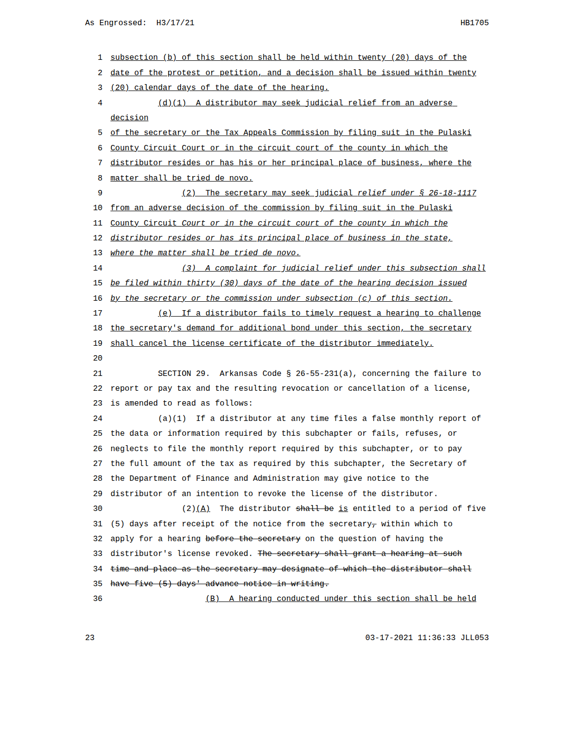As Engrossed: H3/17/21 HB1705
subsection (b) of this section shall be held within twenty (20) days of the
date of the protest or petition, and a decision shall be issued within twenty
(20) calendar days of the date of the hearing.
(d)(1) A distributor may seek judicial relief from an adverse decision
of the secretary or the Tax Appeals Commission by filing suit in the Pulaski
County Circuit Court or in the circuit court of the county in which the
distributor resides or has his or her principal place of business, where the
matter shall be tried de novo.
(2) The secretary may seek judicial relief under § 26-18-1117
from an adverse decision of the commission by filing suit in the Pulaski
County Circuit Court or in the circuit court of the county in which the
distributor resides or has its principal place of business in the state,
where the matter shall be tried de novo.
(3) A complaint for judicial relief under this subsection shall
be filed within thirty (30) days of the date of the hearing decision issued
by the secretary or the commission under subsection (c) of this section.
(e) If a distributor fails to timely request a hearing to challenge
the secretary's demand for additional bond under this section, the secretary
shall cancel the license certificate of the distributor immediately.
SECTION 29. Arkansas Code § 26-55-231(a), concerning the failure to
report or pay tax and the resulting revocation or cancellation of a license,
is amended to read as follows:
(a)(1) If a distributor at any time files a false monthly report of
the data or information required by this subchapter or fails, refuses, or
neglects to file the monthly report required by this subchapter, or to pay
the full amount of the tax as required by this subchapter, the Secretary of
the Department of Finance and Administration may give notice to the
distributor of an intention to revoke the license of the distributor.
(2)(A) The distributor shall be is entitled to a period of five
(5) days after receipt of the notice from the secretary, within which to
apply for a hearing before the secretary on the question of having the
distributor's license revoked. The secretary shall grant a hearing at such
time and place as the secretary may designate of which the distributor shall
have five (5) days' advance notice in writing.
(B) A hearing conducted under this section shall be held
23 03-17-2021 11:36:33 JLL053